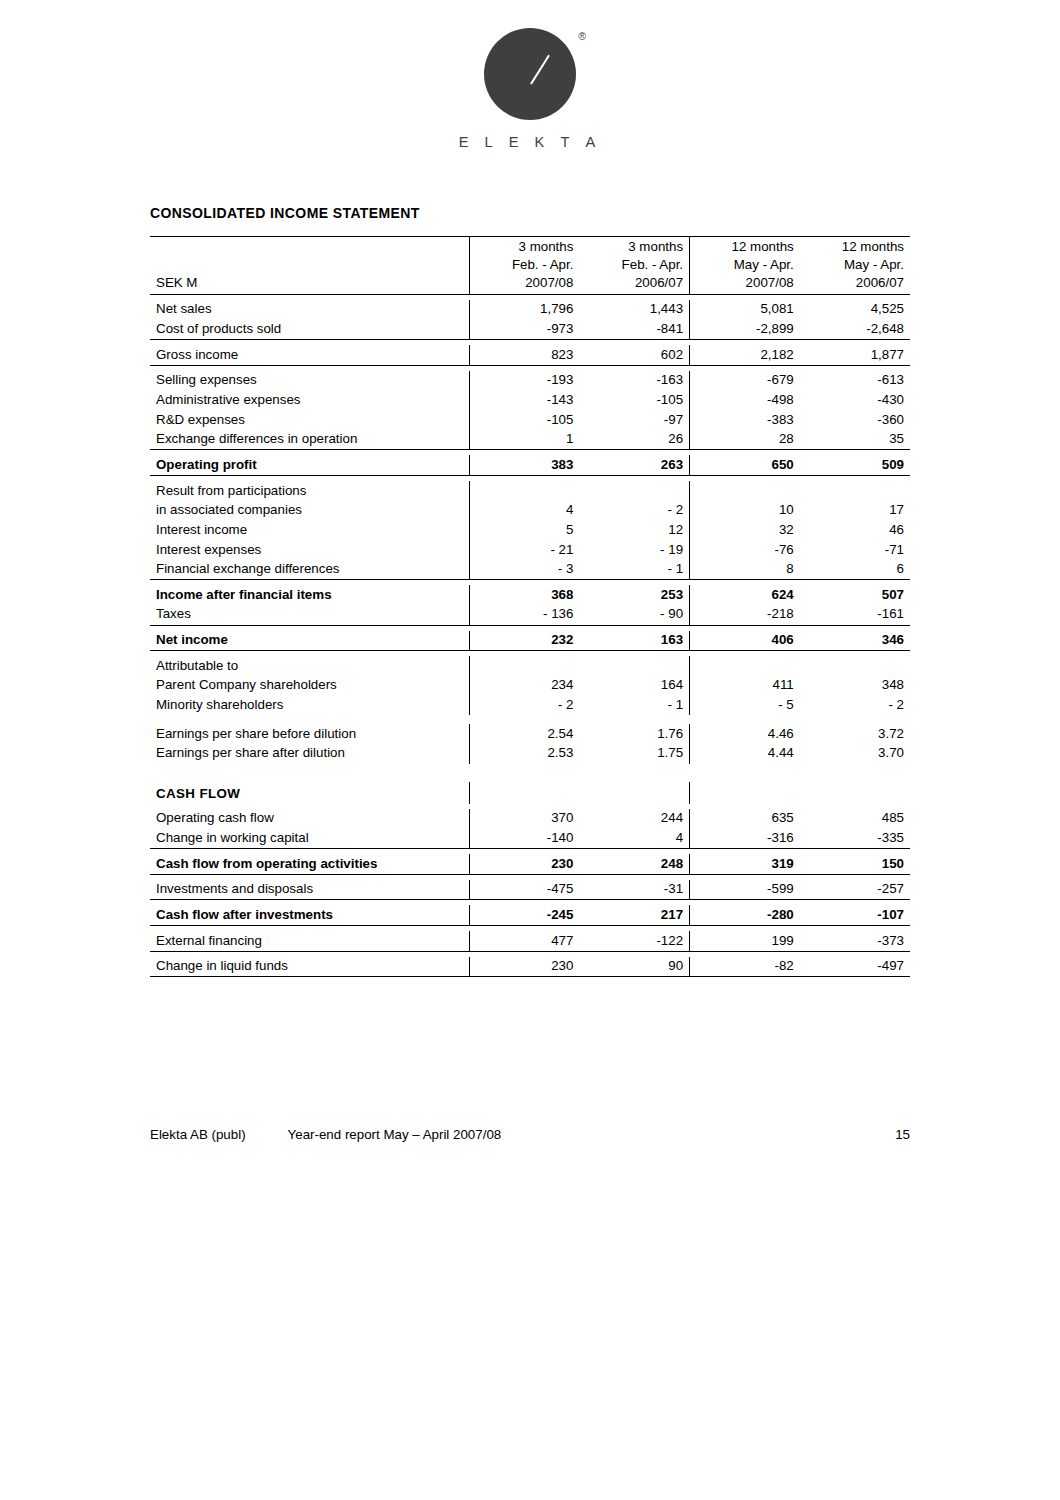®
E L E K T A
CONSOLIDATED INCOME STATEMENT
| | 3 months | 3 months | 12 months | 12 months |
| --- | --- | --- | --- | --- |
| | Feb. - Apr. | Feb. - Apr. | May - Apr. | May - Apr. |
| SEK M | 2007/08 | 2006/07 | 2007/08 | 2006/07 |
| Net sales | 1,796 | 1,443 | 5,081 | 4,525 |
| Cost of products sold | -973 | -841 | -2,899 | -2,648 |
| Gross income | 823 | 602 | 2,182 | 1,877 |
| Selling expenses | -193 | -163 | -679 | -613 |
| Administrative expenses | -143 | -105 | -498 | -430 |
| R&D expenses | -105 | -97 | -383 | -360 |
| Exchange differences in operation | 1 | 26 | 28 | 35 |
| Operating profit | 383 | 263 | 650 | 509 |
| Result from participations | | | | |
| in associated companies | 4 | - 2 | 10 | 17 |
| Interest income | 5 | 12 | 32 | 46 |
| Interest expenses | - 21 | - 19 | -76 | -71 |
| Financial exchange differences | - 3 | - 1 | 8 | 6 |
| Income after financial items | 368 | 253 | 624 | 507 |
| Taxes | - 136 | - 90 | -218 | -161 |
| Net income | 232 | 163 | 406 | 346 |
| Attributable to | | | | |
| Parent Company shareholders | 234 | 164 | 411 | 348 |
| Minority shareholders | - 2 | - 1 | - 5 | - 2 |
| Earnings per share before dilution | 2.54 | 1.76 | 4.46 | 3.72 |
| Earnings per share after dilution | 2.53 | 1.75 | 4.44 | 3.70 |
| CASH FLOW | | | | |
| Operating cash flow | 370 | 244 | 635 | 485 |
| Change in working capital | -140 | 4 | -316 | -335 |
| Cash flow from operating activities | 230 | 248 | 319 | 150 |
| Investments and disposals | -475 | -31 | -599 | -257 |
| Cash flow after investments | -245 | 217 | -280 | -107 |
| External financing | 477 | -122 | 199 | -373 |
| Change in liquid funds | 230 | 90 | -82 | -497 |
Elekta AB (publ)
Year-end report May – April 2007/08
15